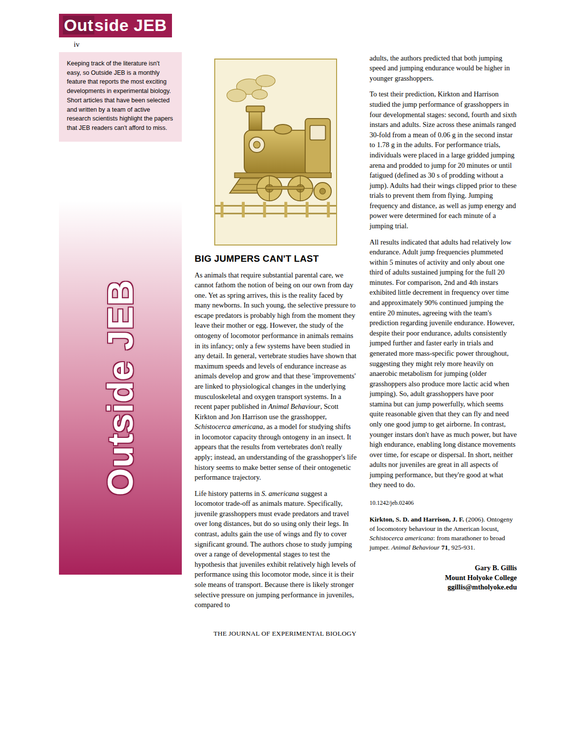Outside JEB
iv
Keeping track of the literature isn't easy, so Outside JEB is a monthly feature that reports the most exciting developments in experimental biology. Short articles that have been selected and written by a team of active research scientists highlight the papers that JEB readers can't afford to miss.
Outside JEB
ONTOGENY
BIG JUMPERS CAN'T LAST
As animals that require substantial parental care, we cannot fathom the notion of being on our own from day one. Yet as spring arrives, this is the reality faced by many newborns. In such young, the selective pressure to escape predators is probably high from the moment they leave their mother or egg. However, the study of the ontogeny of locomotor performance in animals remains in its infancy; only a few systems have been studied in any detail. In general, vertebrate studies have shown that maximum speeds and levels of endurance increase as animals develop and grow and that these 'improvements' are linked to physiological changes in the underlying musculoskeletal and oxygen transport systems. In a recent paper published in Animal Behaviour, Scott Kirkton and Jon Harrison use the grasshopper, Schistocerca americana, as a model for studying shifts in locomotor capacity through ontogeny in an insect. It appears that the results from vertebrates don't really apply; instead, an understanding of the grasshopper's life history seems to make better sense of their ontogenetic performance trajectory.
Life history patterns in S. americana suggest a locomotor trade-off as animals mature. Specifically, juvenile grasshoppers must evade predators and travel over long distances, but do so using only their legs. In contrast, adults gain the use of wings and fly to cover significant ground. The authors chose to study jumping over a range of developmental stages to test the hypothesis that juveniles exhibit relatively high levels of performance using this locomotor mode, since it is their sole means of transport. Because there is likely stronger selective pressure on jumping performance in juveniles, compared to
adults, the authors predicted that both jumping speed and jumping endurance would be higher in younger grasshoppers.
To test their prediction, Kirkton and Harrison studied the jump performance of grasshoppers in four developmental stages: second, fourth and sixth instars and adults. Size across these animals ranged 30-fold from a mean of 0.06 g in the second instar to 1.78 g in the adults. For performance trials, individuals were placed in a large gridded jumping arena and prodded to jump for 20 minutes or until fatigued (defined as 30 s of prodding without a jump). Adults had their wings clipped prior to these trials to prevent them from flying. Jumping frequency and distance, as well as jump energy and power were determined for each minute of a jumping trial.
All results indicated that adults had relatively low endurance. Adult jump frequencies plummeted within 5 minutes of activity and only about one third of adults sustained jumping for the full 20 minutes. For comparison, 2nd and 4th instars exhibited little decrement in frequency over time and approximately 90% continued jumping the entire 20 minutes, agreeing with the team's prediction regarding juvenile endurance. However, despite their poor endurance, adults consistently jumped further and faster early in trials and generated more mass-specific power throughout, suggesting they might rely more heavily on anaerobic metabolism for jumping (older grasshoppers also produce more lactic acid when jumping). So, adult grasshoppers have poor stamina but can jump powerfully, which seems quite reasonable given that they can fly and need only one good jump to get airborne. In contrast, younger instars don't have as much power, but have high endurance, enabling long distance movements over time, for escape or dispersal. In short, neither adults nor juveniles are great in all aspects of jumping performance, but they're good at what they need to do.
10.1242/jeb.02406
Kirkton, S. D. and Harrison, J. F. (2006). Ontogeny of locomotory behaviour in the American locust, Schistocerca americana: from marathoner to broad jumper. Animal Behaviour 71, 925-931.
Gary B. Gillis
Mount Holyoke College
ggillis@mtholyoke.edu
THE JOURNAL OF EXPERIMENTAL BIOLOGY